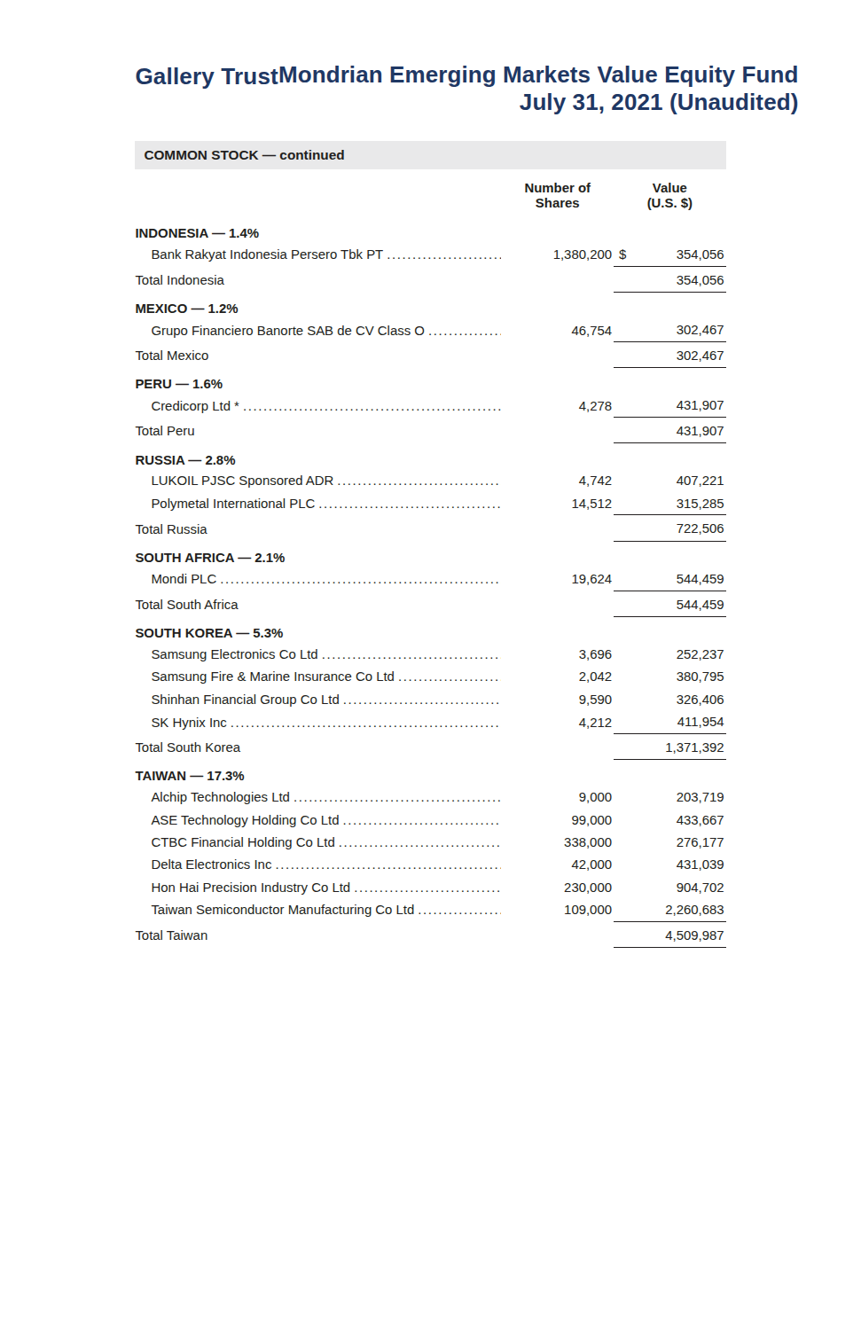Gallery Trust
Mondrian Emerging Markets Value Equity Fund
July 31, 2021 (Unaudited)
COMMON STOCK — continued
| | Number of Shares | Value (U.S. $) |
| --- | --- | --- |
| INDONESIA — 1.4% | | |
| Bank Rakyat Indonesia Persero Tbk PT | 1,380,200 | $ 354,056 |
| Total Indonesia | | 354,056 |
| MEXICO — 1.2% | | |
| Grupo Financiero Banorte SAB de CV Class O | 46,754 | 302,467 |
| Total Mexico | | 302,467 |
| PERU — 1.6% | | |
| Credicorp Ltd * | 4,278 | 431,907 |
| Total Peru | | 431,907 |
| RUSSIA — 2.8% | | |
| LUKOIL PJSC Sponsored ADR | 4,742 | 407,221 |
| Polymetal International PLC | 14,512 | 315,285 |
| Total Russia | | 722,506 |
| SOUTH AFRICA — 2.1% | | |
| Mondi PLC | 19,624 | 544,459 |
| Total South Africa | | 544,459 |
| SOUTH KOREA — 5.3% | | |
| Samsung Electronics Co Ltd | 3,696 | 252,237 |
| Samsung Fire & Marine Insurance Co Ltd | 2,042 | 380,795 |
| Shinhan Financial Group Co Ltd | 9,590 | 326,406 |
| SK Hynix Inc | 4,212 | 411,954 |
| Total South Korea | | 1,371,392 |
| TAIWAN — 17.3% | | |
| Alchip Technologies Ltd | 9,000 | 203,719 |
| ASE Technology Holding Co Ltd | 99,000 | 433,667 |
| CTBC Financial Holding Co Ltd | 338,000 | 276,177 |
| Delta Electronics Inc | 42,000 | 431,039 |
| Hon Hai Precision Industry Co Ltd | 230,000 | 904,702 |
| Taiwan Semiconductor Manufacturing Co Ltd | 109,000 | 2,260,683 |
| Total Taiwan | | 4,509,987 |